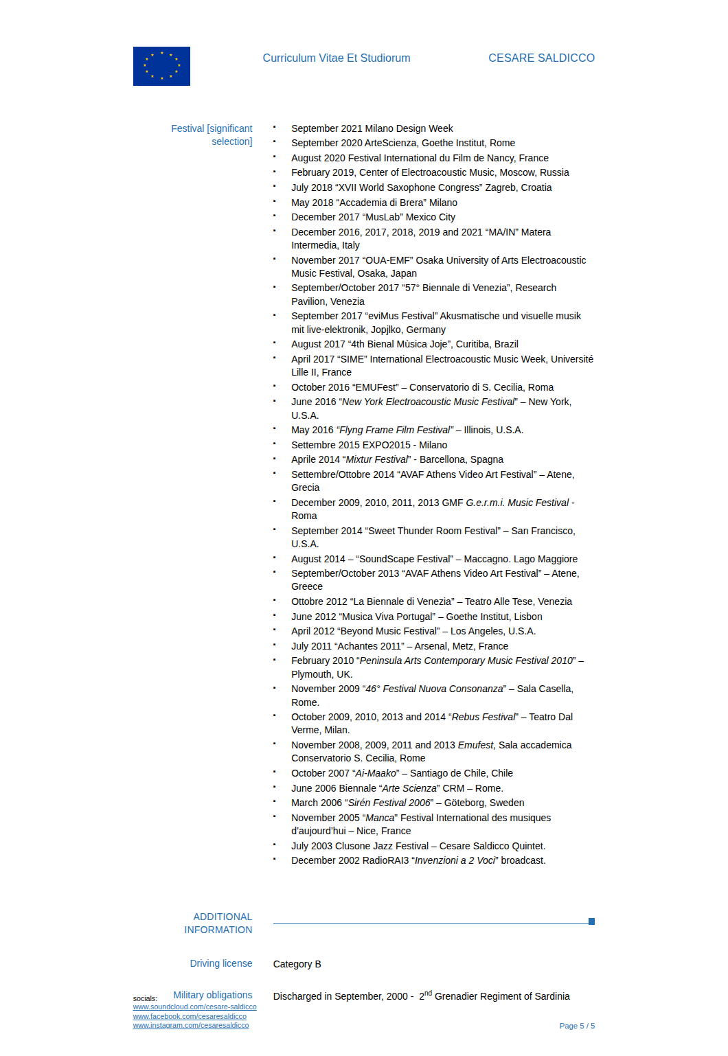★ ★ ★ ★ ★ ★ ★ ★ ★ ★ ★ ★
Curriculum Vitae Et Studiorum
CESARE SALDICCO
Festival [significant selection]
September 2021 Milano Design Week
September 2020 ArteScienza, Goethe Institut, Rome
August 2020 Festival International du Film de Nancy, France
February 2019, Center of Electroacoustic Music, Moscow, Russia
July 2018 “XVII World Saxophone Congress” Zagreb, Croatia
May 2018 “Accademia di Brera” Milano
December 2017 “MusLab” Mexico City
December 2016, 2017, 2018, 2019 and 2021 “MA/IN” Matera Intermedia, Italy
November 2017 “OUA-EMF” Osaka University of Arts Electroacoustic Music Festival, Osaka, Japan
September/October 2017 “57° Biennale di Venezia”, Research Pavilion, Venezia
September 2017 “eviMus Festival” Akusmatische und visuelle musik mit live-elektronik, Jopjlko, Germany
August 2017 “4th Bienal Mùsica Joje”, Curitiba, Brazil
April 2017 “SIME” International Electroacoustic Music Week, Université Lille II, France
October 2016 “EMUFest” – Conservatorio di S. Cecilia, Roma
June 2016 “New York Electroacoustic Music Festival” – New York, U.S.A.
May 2016 “Flyng Frame Film Festival” – Illinois, U.S.A.
Settembre 2015 EXPO2015 - Milano
Aprile 2014 “Mixtur Festival” - Barcellona, Spagna
Settembre/Ottobre 2014 “AVAF Athens Video Art Festival” – Atene, Grecia
December 2009, 2010, 2011, 2013 GMF G.e.r.m.i. Music Festival - Roma
September 2014 “Sweet Thunder Room Festival” – San Francisco, U.S.A.
August 2014 – “SoundScape Festival” – Maccagno. Lago Maggiore
September/October 2013 “AVAF Athens Video Art Festival” – Atene, Greece
Ottobre 2012 “La Biennale di Venezia” – Teatro Alle Tese, Venezia
June 2012 “Musica Viva Portugal” – Goethe Institut, Lisbon
April 2012 “Beyond Music Festival” – Los Angeles, U.S.A.
July 2011 “Achantes 2011” – Arsenal, Metz, France
February 2010 “Peninsula Arts Contemporary Music Festival 2010” – Plymouth, UK.
November 2009 “46° Festival Nuova Consonanza” – Sala Casella, Rome.
October 2009, 2010, 2013 and 2014 “Rebus Festival” – Teatro Dal Verme, Milan.
November 2008, 2009, 2011 and 2013 Emufest, Sala accademica Conservatorio S. Cecilia, Rome
October 2007 “Ai-Maako” – Santiago de Chile, Chile
June 2006 Biennale “Arte Scienza” CRM – Rome.
March 2006 “Sirén Festival 2006” – Göteborg, Sweden
November 2005 “Manca” Festival International des musiques d’aujourd’hui – Nice, France
July 2003 Clusone Jazz Festival – Cesare Saldicco Quintet.
December 2002 RadioRAI3 “Invenzioni a 2 Voci” broadcast.
ADDITIONAL INFORMATION
Driving license
Category B
Military obligations
Discharged in September, 2000 - 2nd Grenadier Regiment of Sardinia
socials: www.soundcloud.com/cesare-saldicco www.facebook.com/cesaresaldicco www.instagram.com/cesaresaldicco
Page 5 / 5